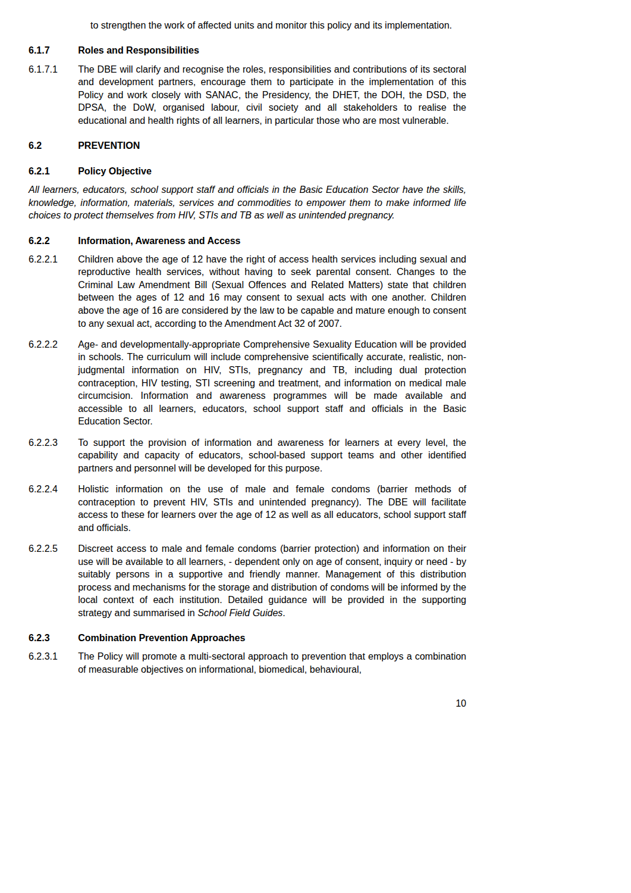to strengthen the work of affected units and monitor this policy and its implementation.
6.1.7 Roles and Responsibilities
6.1.7.1 The DBE will clarify and recognise the roles, responsibilities and contributions of its sectoral and development partners, encourage them to participate in the implementation of this Policy and work closely with SANAC, the Presidency, the DHET, the DOH, the DSD, the DPSA, the DoW, organised labour, civil society and all stakeholders to realise the educational and health rights of all learners, in particular those who are most vulnerable.
6.2 PREVENTION
6.2.1 Policy Objective
All learners, educators, school support staff and officials in the Basic Education Sector have the skills, knowledge, information, materials, services and commodities to empower them to make informed life choices to protect themselves from HIV, STIs and TB as well as unintended pregnancy.
6.2.2 Information, Awareness and Access
6.2.2.1 Children above the age of 12 have the right of access health services including sexual and reproductive health services, without having to seek parental consent. Changes to the Criminal Law Amendment Bill (Sexual Offences and Related Matters) state that children between the ages of 12 and 16 may consent to sexual acts with one another. Children above the age of 16 are considered by the law to be capable and mature enough to consent to any sexual act, according to the Amendment Act 32 of 2007.
6.2.2.2 Age- and developmentally-appropriate Comprehensive Sexuality Education will be provided in schools. The curriculum will include comprehensive scientifically accurate, realistic, non-judgmental information on HIV, STIs, pregnancy and TB, including dual protection contraception, HIV testing, STI screening and treatment, and information on medical male circumcision. Information and awareness programmes will be made available and accessible to all learners, educators, school support staff and officials in the Basic Education Sector.
6.2.2.3 To support the provision of information and awareness for learners at every level, the capability and capacity of educators, school-based support teams and other identified partners and personnel will be developed for this purpose.
6.2.2.4 Holistic information on the use of male and female condoms (barrier methods of contraception to prevent HIV, STIs and unintended pregnancy). The DBE will facilitate access to these for learners over the age of 12 as well as all educators, school support staff and officials.
6.2.2.5 Discreet access to male and female condoms (barrier protection) and information on their use will be available to all learners, - dependent only on age of consent, inquiry or need - by suitably persons in a supportive and friendly manner. Management of this distribution process and mechanisms for the storage and distribution of condoms will be informed by the local context of each institution. Detailed guidance will be provided in the supporting strategy and summarised in School Field Guides.
6.2.3 Combination Prevention Approaches
6.2.3.1 The Policy will promote a multi-sectoral approach to prevention that employs a combination of measurable objectives on informational, biomedical, behavioural,
10